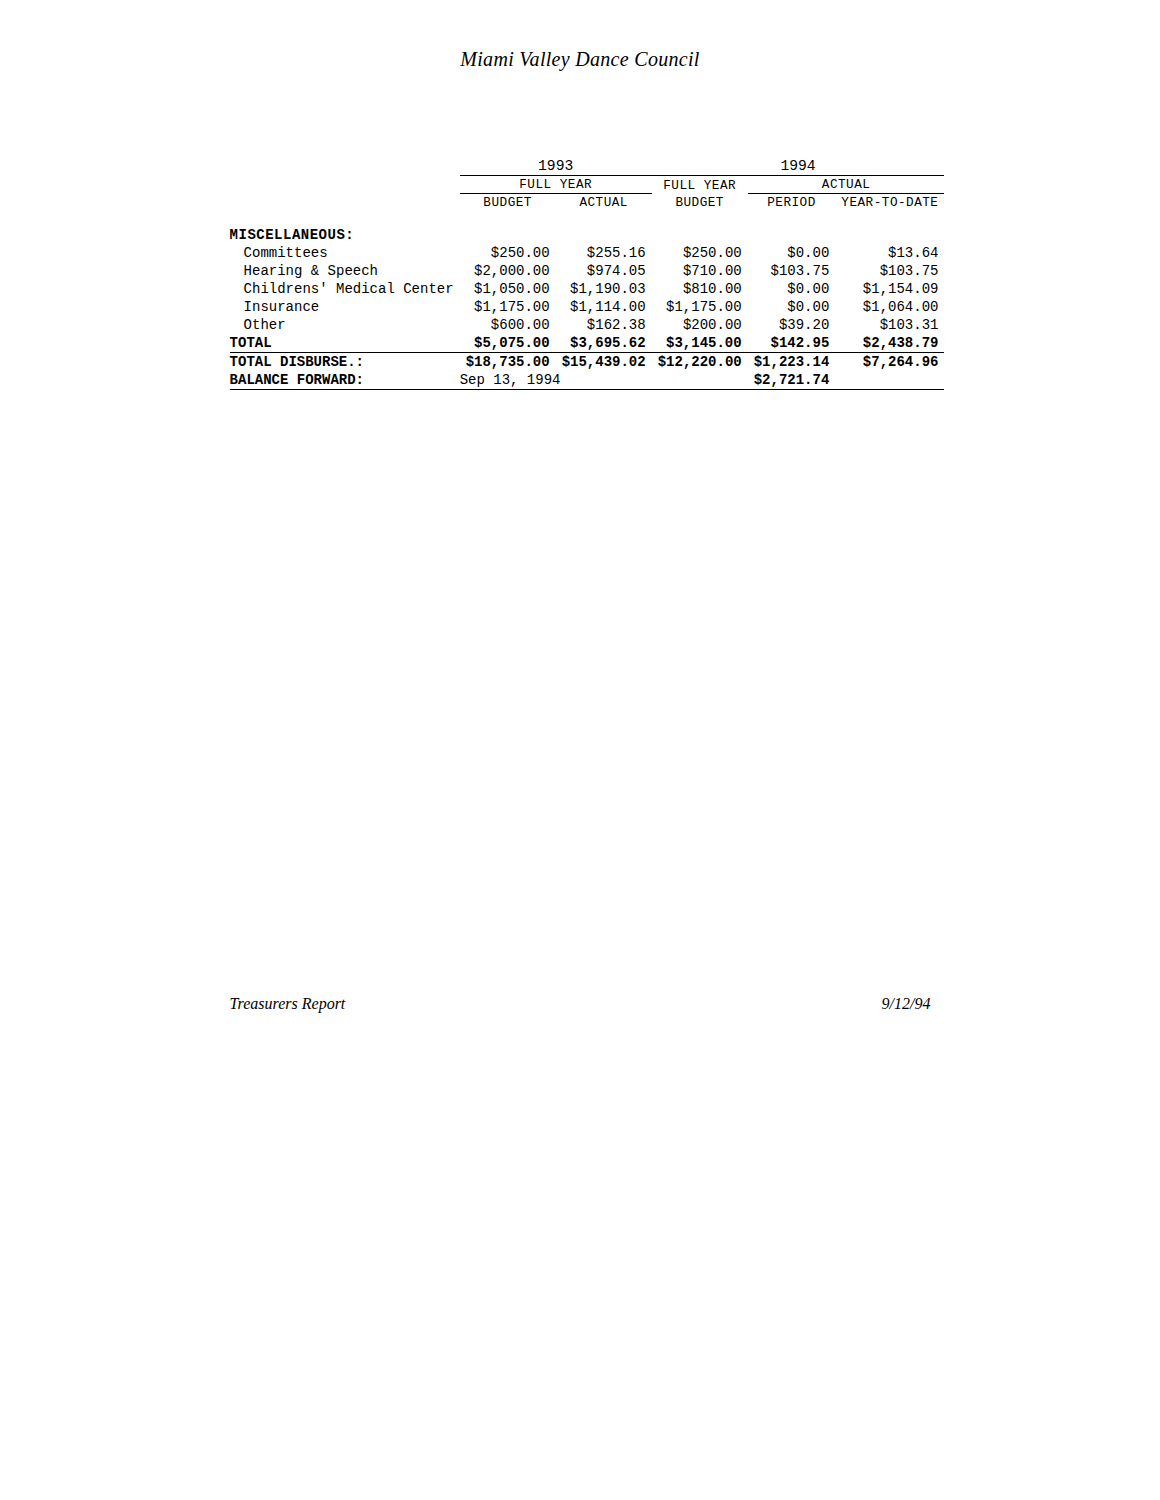Miami Valley Dance Council
| | 1993 | | 1994 |
| | FULL YEAR | | FULL YEAR | ACTUAL |
| | BUDGET | ACTUAL | | BUDGET | PERIOD | YEAR-TO-DATE |
| MISCELLANEOUS: | | | | | | |
| Committees | $250.00 | $255.16 | | $250.00 | $0.00 | $13.64 |
| Hearing & Speech | $2,000.00 | $974.05 | | $710.00 | $103.75 | $103.75 |
| Childrens' Medical Center | $1,050.00 | $1,190.03 | | $810.00 | $0.00 | $1,154.09 |
| Insurance | $1,175.00 | $1,114.00 | | $1,175.00 | $0.00 | $1,064.00 |
| Other | $600.00 | $162.38 | | $200.00 | $39.20 | $103.31 |
| TOTAL | $5,075.00 | $3,695.62 | | $3,145.00 | $142.95 | $2,438.79 |
| TOTAL DISBURSE.: | $18,735.00 | $15,439.02 | | $12,220.00 | $1,223.14 | $7,264.96 |
| BALANCE FORWARD: | Sep 13, 1994 | | | $2,721.74 | |
Treasurers Report 9/12/94